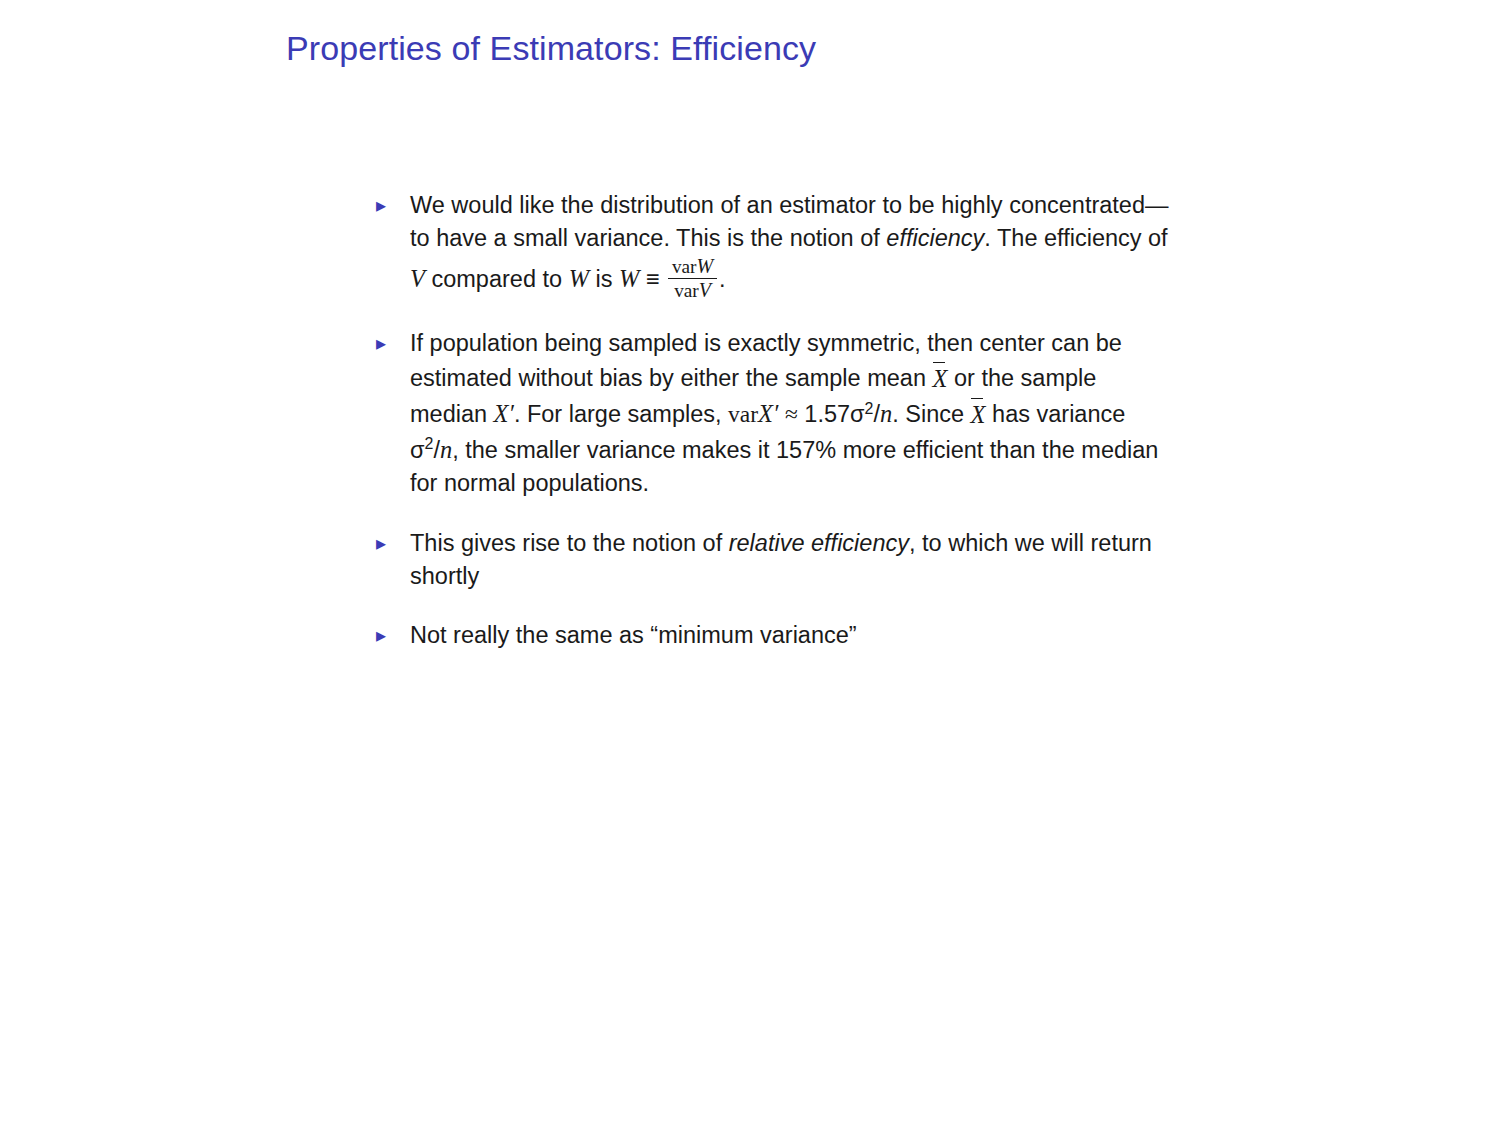Properties of Estimators: Efficiency
We would like the distribution of an estimator to be highly concentrated—to have a small variance. This is the notion of efficiency. The efficiency of V compared to W is W ≡ var W var V.
If population being sampled is exactly symmetric, then center can be estimated without bias by either the sample mean X or the sample median X′. For large samples, var X′ ≈ 1.57σ2/n. Since X has variance σ2/n, the smaller variance makes it 157% more efficient than the median for normal populations.
This gives rise to the notion of relative efficiency, to which we will return shortly
Not really the same as “minimum variance”